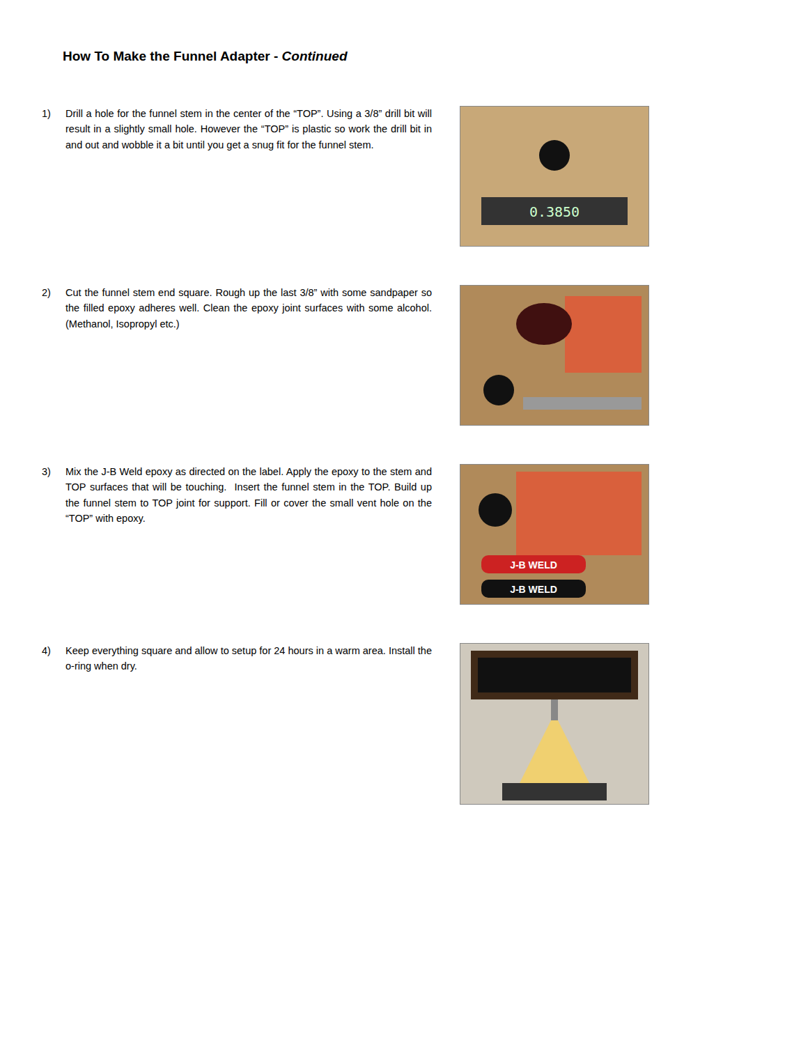How To Make the Funnel Adapter - Continued
Drill a hole for the funnel stem in the center of the “TOP”. Using a 3/8” drill bit will result in a slightly small hole. However the “TOP” is plastic so work the drill bit in and out and wobble it a bit until you get a snug fit for the funnel stem.
Cut the funnel stem end square. Rough up the last 3/8” with some sandpaper so the filled epoxy adheres well. Clean the epoxy joint surfaces with some alcohol. (Methanol, Isopropyl etc.)
Mix the J-B Weld epoxy as directed on the label. Apply the epoxy to the stem and TOP surfaces that will be touching. Insert the funnel stem in the TOP. Build up the funnel stem to TOP joint for support. Fill or cover the small vent hole on the “TOP” with epoxy.
Keep everything square and allow to setup for 24 hours in a warm area. Install the o-ring when dry.